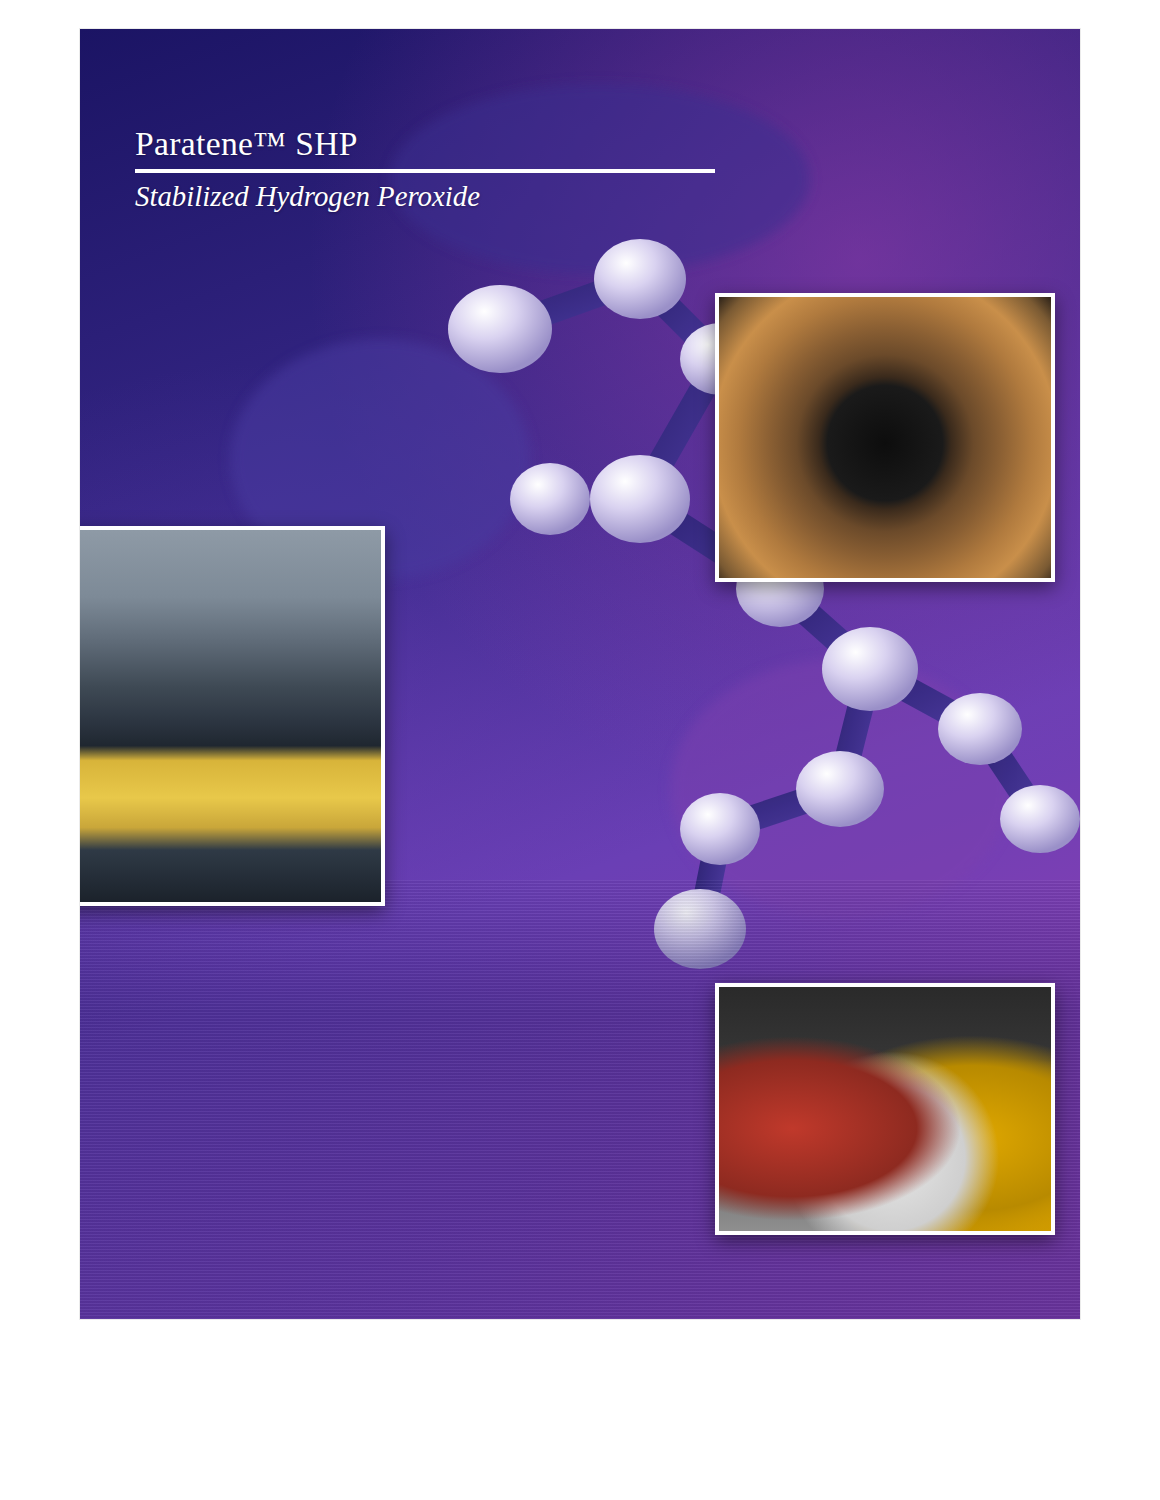Paratene™ SHP
Stabilized Hydrogen Peroxide
Heat exchanger tubesheet
Refinery and storage tank farm
Laboratory glassware and reagents
Cover page for Paratene SHP, a stabilized hydrogen peroxide product, featuring a molecular chain illustration and photographs of a heat exchanger tubesheet, a refinery tank farm, and laboratory glassware.